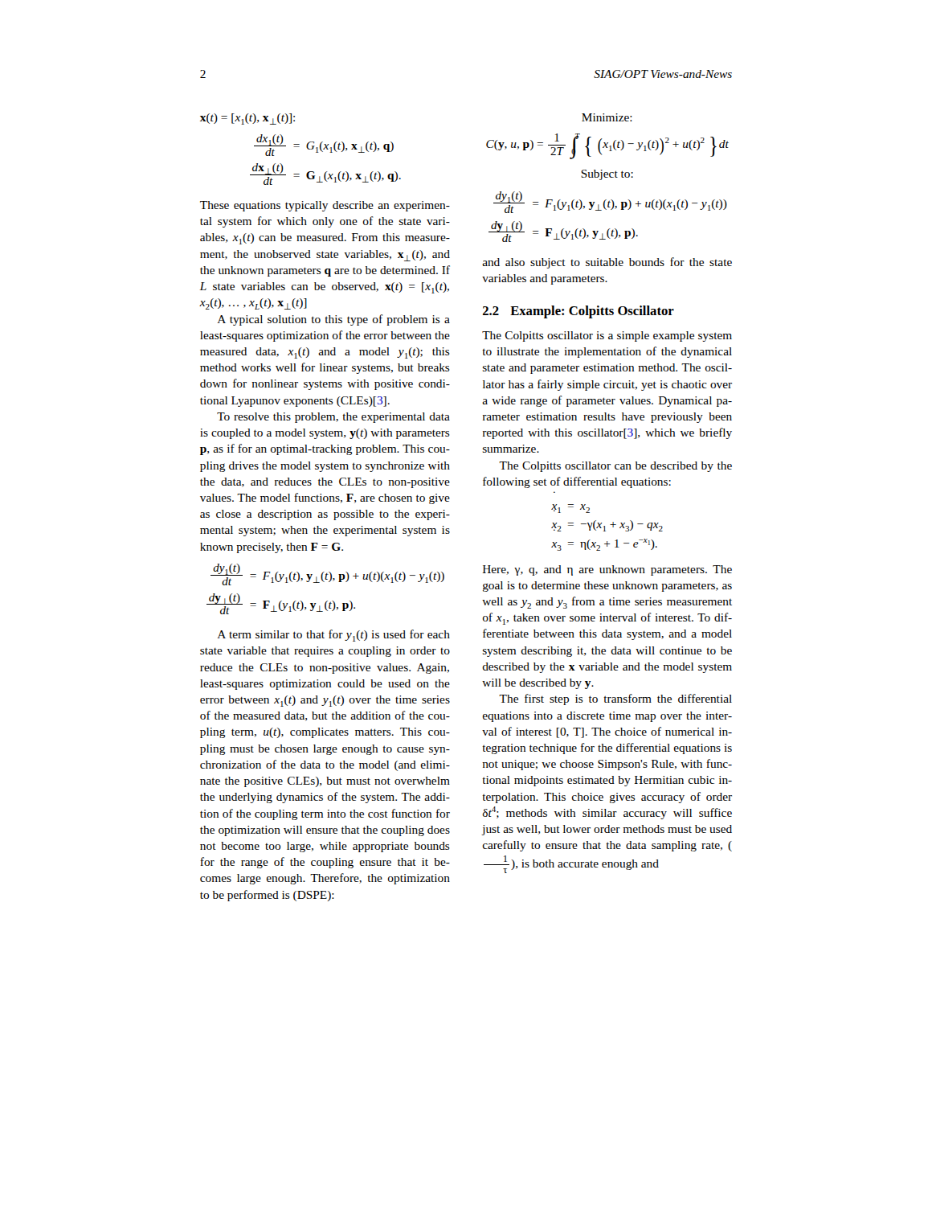2 SIAG/OPT Views-and-News
x(t) = [x1(t), x⊥(t)]:
| dx 1 ( t ) dt | = | G 1 ( x 1 ( t ), x ⊥ ( t ), q ) |
| d x ⊥ ( t ) dt | = | G ⊥ ( x 1 ( t ), x ⊥ ( t ), q ). |
These equations typically describe an experimental system for which only one of the state variables, x1(t) can be measured. From this measurement, the unobserved state variables, x⊥(t), and the unknown parameters q are to be determined. If L state variables can be observed, x(t) = [x1(t), x2(t), … , xL(t), x⊥(t)]
A typical solution to this type of problem is a least-squares optimization of the error between the measured data, x1(t) and a model y1(t); this method works well for linear systems, but breaks down for nonlinear systems with positive conditional Lyapunov exponents (CLEs)[3].
To resolve this problem, the experimental data is coupled to a model system, y(t) with parameters p, as if for an optimal-tracking problem. This coupling drives the model system to synchronize with the data, and reduces the CLEs to non-positive values. The model functions, F, are chosen to give as close a description as possible to the experimental system; when the experimental system is known precisely, then F = G.
| dy 1 ( t ) dt | = | F 1 ( y 1 ( t ), y ⊥ ( t ), p ) + u ( t )( x 1 ( t ) − y 1 ( t )) |
| d y ⊥ ( t ) dt | = | F ⊥ ( y 1 ( t ), y ⊥ ( t ), p ). |
A term similar to that for y1(t) is used for each state variable that requires a coupling in order to reduce the CLEs to non-positive values. Again, least-squares optimization could be used on the error between x1(t) and y1(t) over the time series of the measured data, but the addition of the coupling term, u(t), complicates matters. This coupling must be chosen large enough to cause synchronization of the data to the model (and eliminate the positive CLEs), but must not overwhelm the underlying dynamics of the system. The addition of the coupling term into the cost function for the optimization will ensure that the coupling does not become too large, while appropriate bounds for the range of the coupling ensure that it becomes large enough. Therefore, the optimization to be performed is (DSPE):
Minimize:
C(y, u, p) = 12T ∫T 0 { (x1(t) − y1(t))2 + u(t)2 }dt
Subject to:
| dy 1 ( t ) dt | = | F 1 ( y 1 ( t ), y ⊥ ( t ), p ) + u ( t )( x 1 ( t ) − y 1 ( t )) |
| d y ⊥ ( t ) dt | = | F ⊥ ( y 1 ( t ), y ⊥ ( t ), p ). |
and also subject to suitable bounds for the state variables and parameters.
2.2 Example: Colpitts Oscillator
The Colpitts oscillator is a simple example system to illustrate the implementation of the dynamical state and parameter estimation method. The oscillator has a fairly simple circuit, yet is chaotic over a wide range of parameter values. Dynamical parameter estimation results have previously been reported with this oscillator[3], which we briefly summarize.
The Colpitts oscillator can be described by the following set of differential equations:
| x 1 | = | x 2 |
| x 2 | = | −γ( x 1 + x 3 ) − qx 2 |
| x 3 | = | η( x 2 + 1 − e − x 1 ). |
Here, γ, q, and η are unknown parameters. The goal is to determine these unknown parameters, as well as y2 and y3 from a time series measurement of x1, taken over some interval of interest. To differentiate between this data system, and a model system describing it, the data will continue to be described by the x variable and the model system will be described by y.
The first step is to transform the differential equations into a discrete time map over the interval of interest [0, T]. The choice of numerical integration technique for the differential equations is not unique; we choose Simpson's Rule, with functional midpoints estimated by Hermitian cubic interpolation. This choice gives accuracy of order δt4; methods with similar accuracy will suffice just as well, but lower order methods must be used carefully to ensure that the data sampling rate, (1 τ), is both accurate enough and